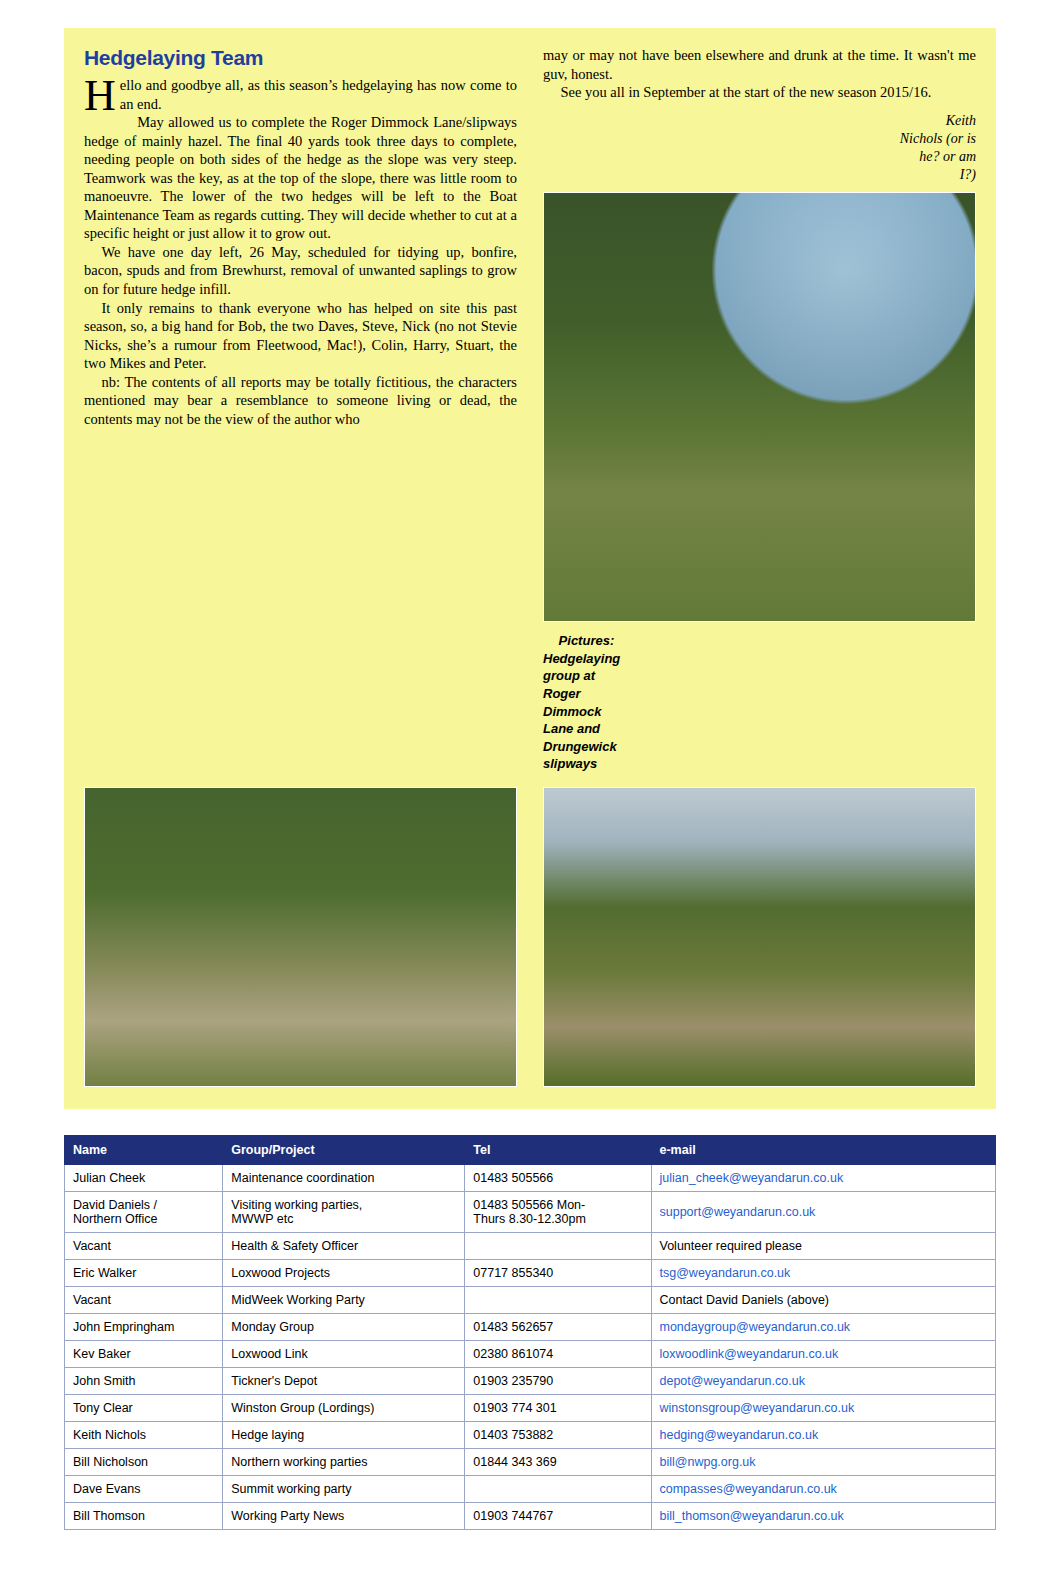Hedgelaying Team
Hello and goodbye all, as this season’s hedgelaying has now come to an end.
May allowed us to complete the Roger Dimmock Lane/slipways hedge of mainly hazel. The final 40 yards took three days to complete, needing people on both sides of the hedge as the slope was very steep. Teamwork was the key, as at the top of the slope, there was little room to manoeuvre. The lower of the two hedges will be left to the Boat Maintenance Team as regards cutting. They will decide whether to cut at a specific height or just allow it to grow out.
We have one day left, 26 May, scheduled for tidying up, bonfire, bacon, spuds and from Brewhurst, removal of unwanted saplings to grow on for future hedge infill.
It only remains to thank everyone who has helped on site this past season, so, a big hand for Bob, the two Daves, Steve, Nick (no not Stevie Nicks, she’s a rumour from Fleetwood, Mac!), Colin, Harry, Stuart, the two Mikes and Peter.
nb: The contents of all reports may be totally fictitious, the characters mentioned may bear a resemblance to someone living or dead, the contents may not be the view of the author who
may or may not have been elsewhere and drunk at the time. It wasn't me guv, honest.
See you all in September at the start of the new season 2015/16.
Keith
Nichols (or is
he? or am
I?)
Pictures:
Hedgelaying
group at
Roger
Dimmock
Lane and
Drungewick
slipways
| Name | Group/Project | Tel | e-mail |
| --- | --- | --- | --- |
| Julian Cheek | Maintenance coordination | 01483 505566 | julian_cheek@weyandarun.co.uk |
| David Daniels / Northern Office | Visiting working parties, MWWP etc | 01483 505566 Mon- Thurs 8.30-12.30pm | support@weyandarun.co.uk |
| Vacant | Health & Safety Officer | | Volunteer required please |
| Eric Walker | Loxwood Projects | 07717 855340 | tsg@weyandarun.co.uk |
| Vacant | MidWeek Working Party | | Contact David Daniels (above) |
| John Empringham | Monday Group | 01483 562657 | mondaygroup@weyandarun.co.uk |
| Kev Baker | Loxwood Link | 02380 861074 | loxwoodlink@weyandarun.co.uk |
| John Smith | Tickner's Depot | 01903 235790 | depot@weyandarun.co.uk |
| Tony Clear | Winston Group (Lordings) | 01903 774 301 | winstonsgroup@weyandarun.co.uk |
| Keith Nichols | Hedge laying | 01403 753882 | hedging@weyandarun.co.uk |
| Bill Nicholson | Northern working parties | 01844 343 369 | bill@nwpg.org.uk |
| Dave Evans | Summit working party | | compasses@weyandarun.co.uk |
| Bill Thomson | Working Party News | 01903 744767 | bill_thomson@weyandarun.co.uk |